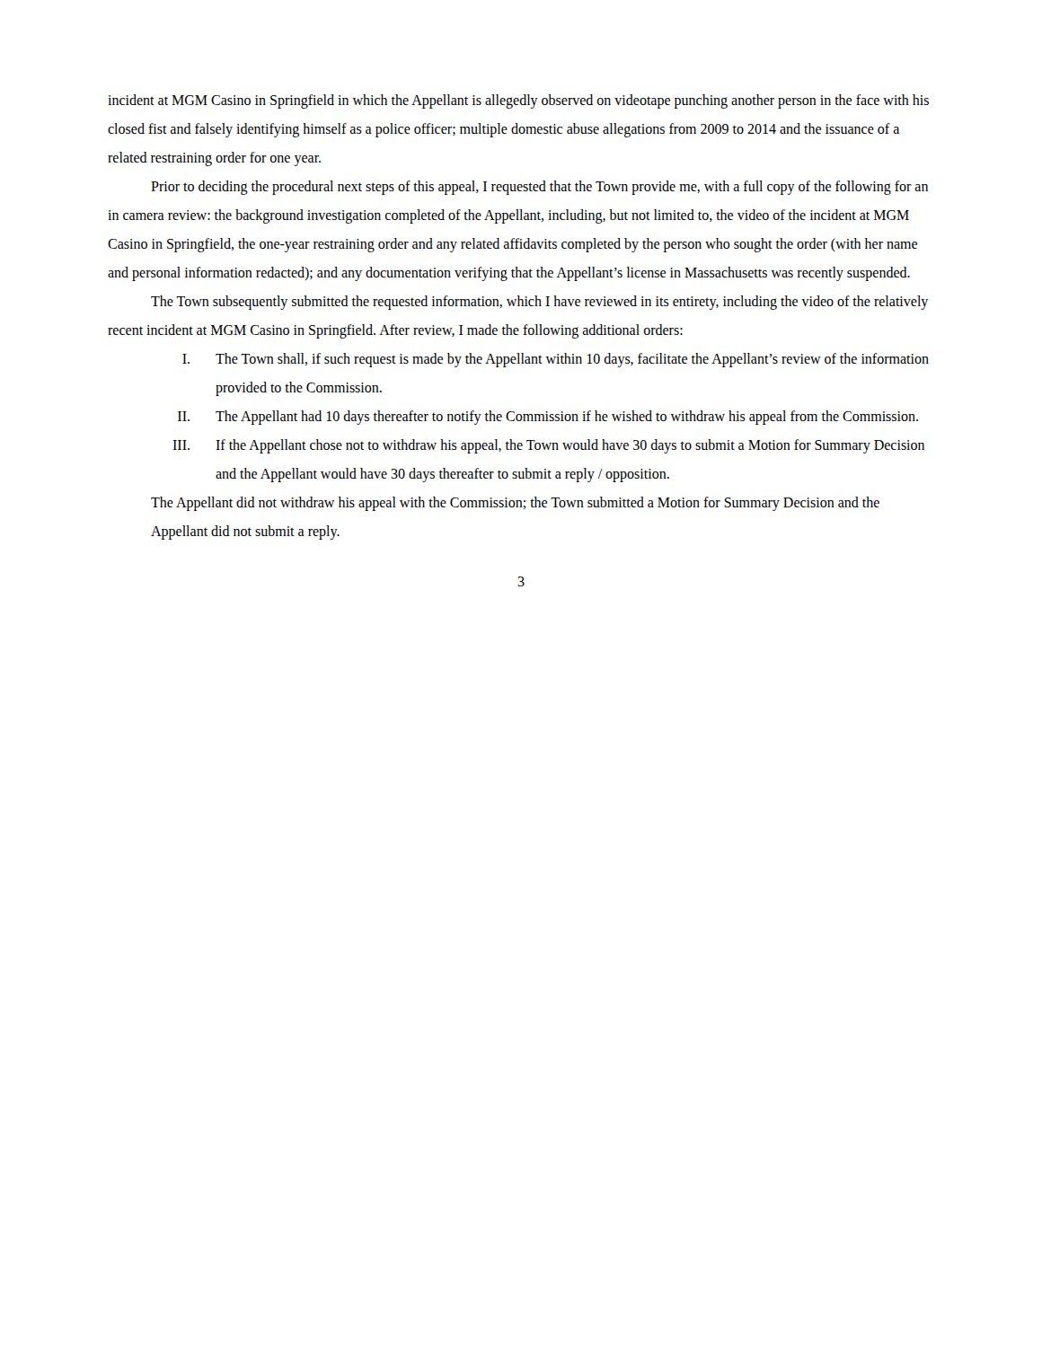incident at MGM Casino in Springfield in which the Appellant is allegedly observed on videotape punching another person in the face with his closed fist and falsely identifying himself as a police officer; multiple domestic abuse allegations from 2009 to 2014 and the issuance of a related restraining order for one year.
Prior to deciding the procedural next steps of this appeal, I requested that the Town provide me, with a full copy of the following for an in camera review: the background investigation completed of the Appellant, including, but not limited to, the video of the incident at MGM Casino in Springfield, the one-year restraining order and any related affidavits completed by the person who sought the order (with her name and personal information redacted); and any documentation verifying that the Appellant’s license in Massachusetts was recently suspended.
The Town subsequently submitted the requested information, which I have reviewed in its entirety, including the video of the relatively recent incident at MGM Casino in Springfield. After review, I made the following additional orders:
The Town shall, if such request is made by the Appellant within 10 days, facilitate the Appellant’s review of the information provided to the Commission.
The Appellant had 10 days thereafter to notify the Commission if he wished to withdraw his appeal from the Commission.
If the Appellant chose not to withdraw his appeal, the Town would have 30 days to submit a Motion for Summary Decision and the Appellant would have 30 days thereafter to submit a reply / opposition.
The Appellant did not withdraw his appeal with the Commission; the Town submitted a Motion for Summary Decision and the Appellant did not submit a reply.
3